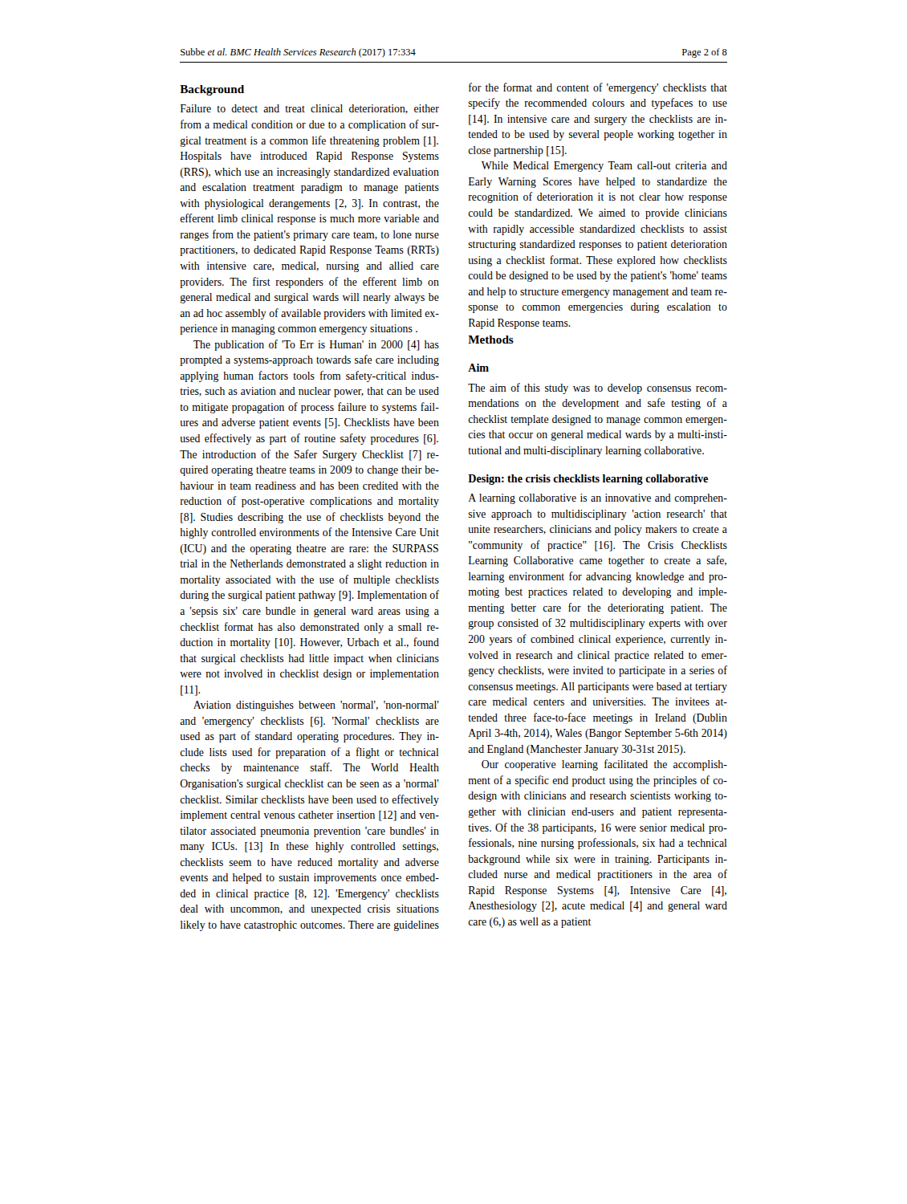Subbe et al. BMC Health Services Research (2017) 17:334 Page 2 of 8
Background
Failure to detect and treat clinical deterioration, either from a medical condition or due to a complication of surgical treatment is a common life threatening problem [1]. Hospitals have introduced Rapid Response Systems (RRS), which use an increasingly standardized evaluation and escalation treatment paradigm to manage patients with physiological derangements [2, 3]. In contrast, the efferent limb clinical response is much more variable and ranges from the patient's primary care team, to lone nurse practitioners, to dedicated Rapid Response Teams (RRTs) with intensive care, medical, nursing and allied care providers. The first responders of the efferent limb on general medical and surgical wards will nearly always be an ad hoc assembly of available providers with limited experience in managing common emergency situations .
The publication of 'To Err is Human' in 2000 [4] has prompted a systems-approach towards safe care including applying human factors tools from safety-critical industries, such as aviation and nuclear power, that can be used to mitigate propagation of process failure to systems failures and adverse patient events [5]. Checklists have been used effectively as part of routine safety procedures [6]. The introduction of the Safer Surgery Checklist [7] required operating theatre teams in 2009 to change their behaviour in team readiness and has been credited with the reduction of post-operative complications and mortality [8]. Studies describing the use of checklists beyond the highly controlled environments of the Intensive Care Unit (ICU) and the operating theatre are rare: the SURPASS trial in the Netherlands demonstrated a slight reduction in mortality associated with the use of multiple checklists during the surgical patient pathway [9]. Implementation of a 'sepsis six' care bundle in general ward areas using a checklist format has also demonstrated only a small reduction in mortality [10]. However, Urbach et al., found that surgical checklists had little impact when clinicians were not involved in checklist design or implementation [11].
Aviation distinguishes between 'normal', 'non-normal' and 'emergency' checklists [6]. 'Normal' checklists are used as part of standard operating procedures. They include lists used for preparation of a flight or technical checks by maintenance staff. The World Health Organisation's surgical checklist can be seen as a 'normal' checklist. Similar checklists have been used to effectively implement central venous catheter insertion [12] and ventilator associated pneumonia prevention 'care bundles' in many ICUs. [13] In these highly controlled settings, checklists seem to have reduced mortality and adverse events and helped to sustain improvements once embedded in clinical practice [8, 12]. 'Emergency' checklists deal with uncommon, and unexpected crisis situations likely to have catastrophic outcomes. There are guidelines for the format and content of 'emergency' checklists that specify the recommended colours and typefaces to use [14]. In intensive care and surgery the checklists are intended to be used by several people working together in close partnership [15].
While Medical Emergency Team call-out criteria and Early Warning Scores have helped to standardize the recognition of deterioration it is not clear how response could be standardized. We aimed to provide clinicians with rapidly accessible standardized checklists to assist structuring standardized responses to patient deterioration using a checklist format. These explored how checklists could be designed to be used by the patient's 'home' teams and help to structure emergency management and team response to common emergencies during escalation to Rapid Response teams.
Methods
Aim
The aim of this study was to develop consensus recommendations on the development and safe testing of a checklist template designed to manage common emergencies that occur on general medical wards by a multi-institutional and multi-disciplinary learning collaborative.
Design: the crisis checklists learning collaborative
A learning collaborative is an innovative and comprehensive approach to multidisciplinary 'action research' that unite researchers, clinicians and policy makers to create a "community of practice" [16]. The Crisis Checklists Learning Collaborative came together to create a safe, learning environment for advancing knowledge and promoting best practices related to developing and implementing better care for the deteriorating patient. The group consisted of 32 multidisciplinary experts with over 200 years of combined clinical experience, currently involved in research and clinical practice related to emergency checklists, were invited to participate in a series of consensus meetings. All participants were based at tertiary care medical centers and universities. The invitees attended three face-to-face meetings in Ireland (Dublin April 3-4th, 2014), Wales (Bangor September 5-6th 2014) and England (Manchester January 30-31st 2015).
Our cooperative learning facilitated the accomplishment of a specific end product using the principles of co-design with clinicians and research scientists working together with clinician end-users and patient representatives. Of the 38 participants, 16 were senior medical professionals, nine nursing professionals, six had a technical background while six were in training. Participants included nurse and medical practitioners in the area of Rapid Response Systems [4], Intensive Care [4], Anesthesiology [2], acute medical [4] and general ward care (6,) as well as a patient